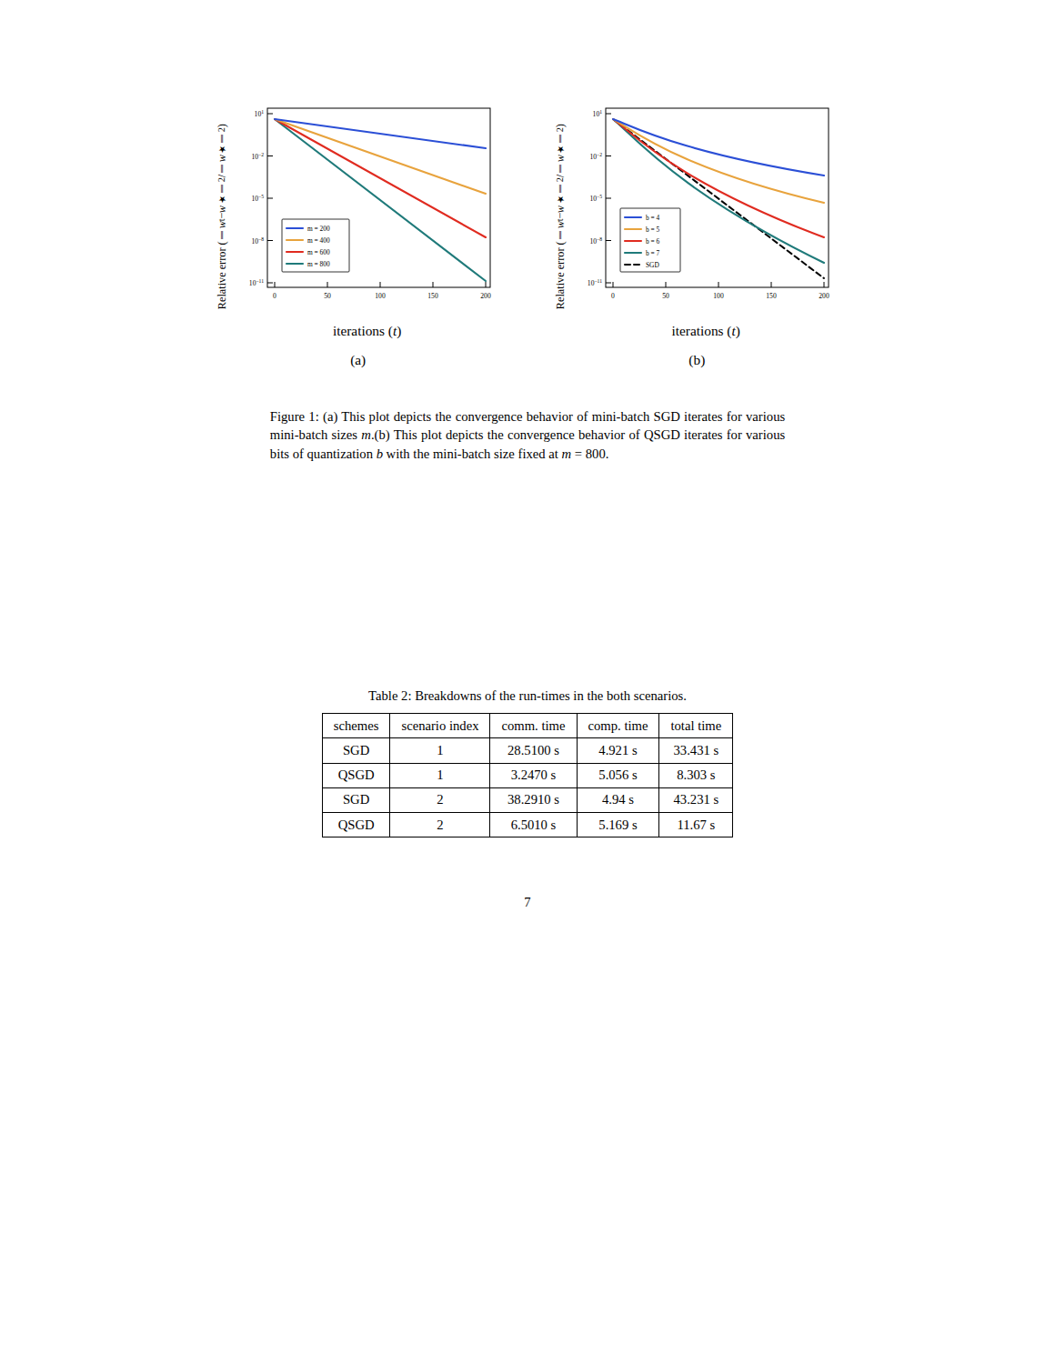Relative error (‖wt − w★‖2/‖w★‖2)
101 10−2 10−5 10−8 10−11 0 50 100 150 200 m = 200 m = 400 m = 600 m = 800
iterations (t)
(a)
Relative error (‖wt − w★‖2/‖w★‖2)
101 10−2 10−5 10−8 10−11 0 50 100 150 200 b = 4 b = 5 b = 6 b = 7 SGD
iterations (t)
(b)
Figure 1: (a) This plot depicts the convergence behavior of mini-batch SGD iterates for various mini-batch sizes m.(b) This plot depicts the convergence behavior of QSGD iterates for various bits of quantization b with the mini-batch size fixed at m = 800.
Table 2: Breakdowns of the run-times in the both scenarios.
| schemes | scenario index | comm. time | comp. time | total time |
| --- | --- | --- | --- | --- |
| SGD | 1 | 28.5100 s | 4.921 s | 33.431 s |
| QSGD | 1 | 3.2470 s | 5.056 s | 8.303 s |
| SGD | 2 | 38.2910 s | 4.94 s | 43.231 s |
| QSGD | 2 | 6.5010 s | 5.169 s | 11.67 s |
7